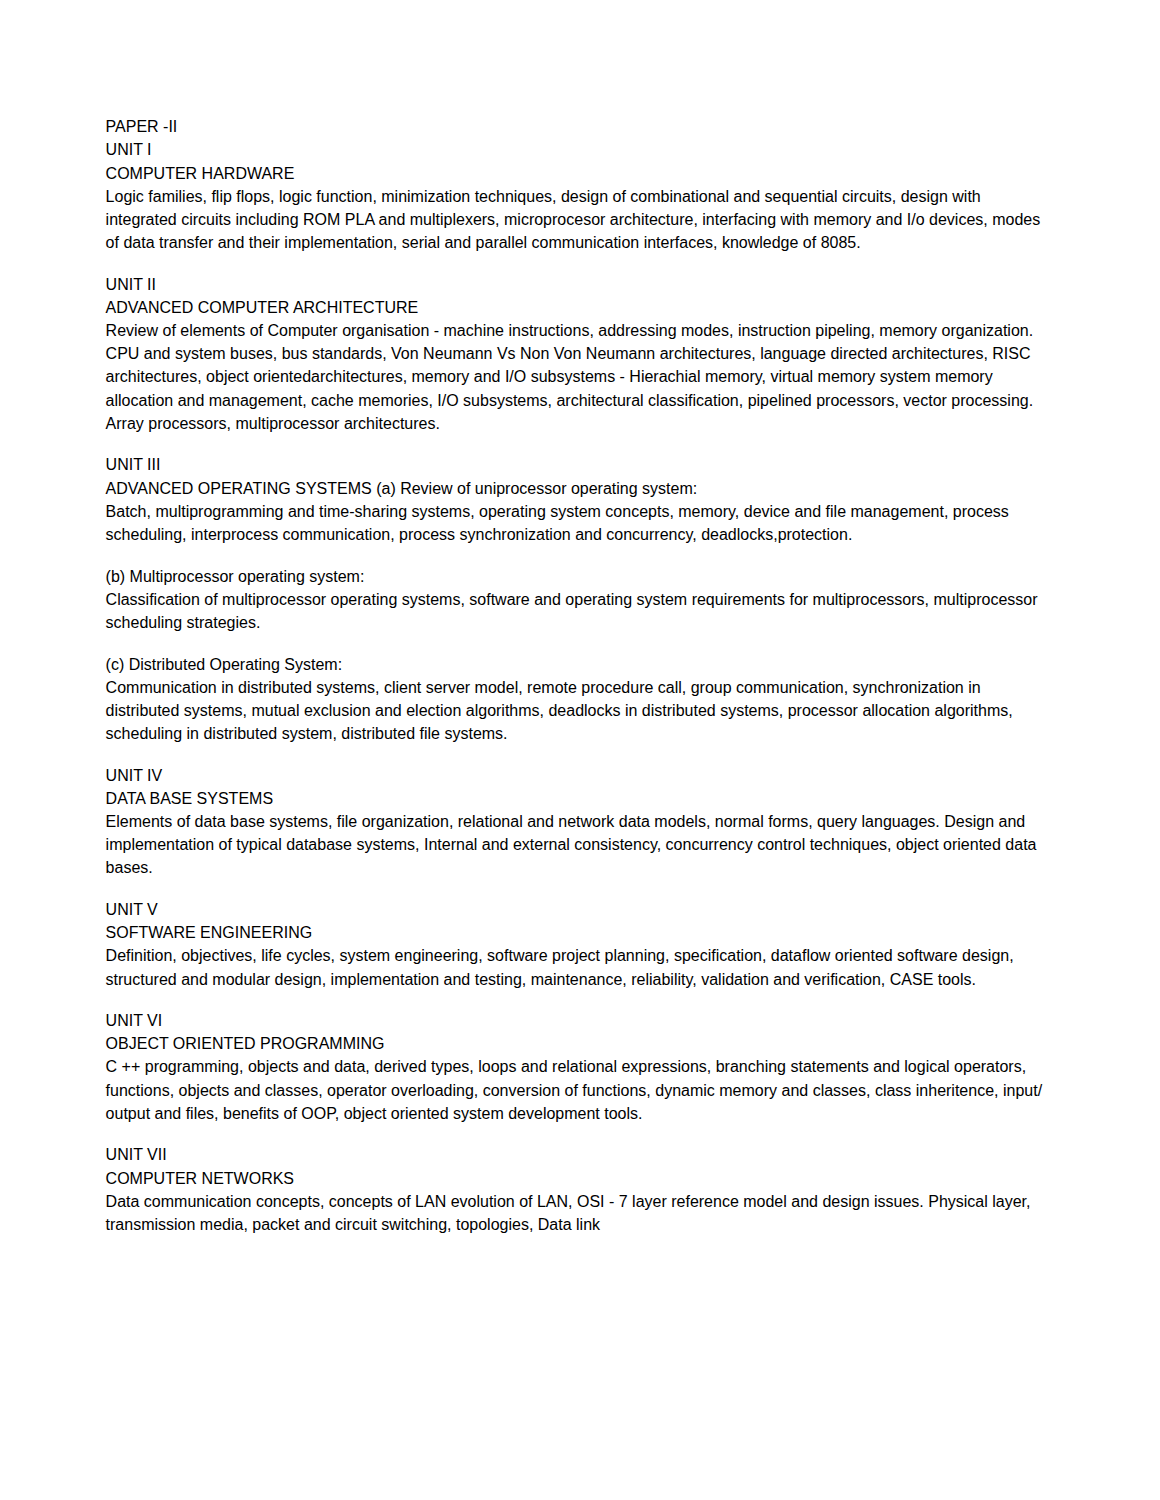PAPER -II
UNIT I
COMPUTER HARDWARE
Logic families, flip flops, logic function, minimization techniques, design of combinational and sequential circuits, design with integrated circuits including ROM PLA and multiplexers, microprocesor architecture, interfacing with memory and I/o devices, modes of data transfer and their implementation, serial and parallel communication interfaces, knowledge of 8085.
UNIT II
ADVANCED COMPUTER ARCHITECTURE
Review of elements of Computer organisation - machine instructions, addressing modes, instruction pipeling, memory organization. CPU and system buses, bus standards, Von Neumann Vs Non Von Neumann architectures, language directed architectures, RISC architectures, object orientedarchitectures, memory and I/O subsystems - Hierachial memory, virtual memory system memory allocation and management, cache memories, I/O subsystems, architectural classification, pipelined processors, vector processing. Array processors, multiprocessor architectures.
UNIT III
ADVANCED OPERATING SYSTEMS (a) Review of uniprocessor operating system:
Batch, multiprogramming and time-sharing systems, operating system concepts, memory, device and file management, process scheduling, interprocess communication, process synchronization and concurrency, deadlocks,protection.
(b) Multiprocessor operating system:
Classification of multiprocessor operating systems, software and operating system requirements for multiprocessors, multiprocessor scheduling strategies.
(c) Distributed Operating System:
Communication in distributed systems, client server model, remote procedure call, group communication, synchronization in distributed systems, mutual exclusion and election algorithms, deadlocks in distributed systems, processor allocation algorithms, scheduling in distributed system, distributed file systems.
UNIT IV
DATA BASE SYSTEMS
Elements of data base systems, file organization, relational and network data models, normal forms, query languages. Design and implementation of typical database systems, Internal and external consistency, concurrency control techniques, object oriented data bases.
UNIT V
SOFTWARE ENGINEERING
Definition, objectives, life cycles, system engineering, software project planning, specification, dataflow oriented software design, structured and modular design, implementation and testing, maintenance, reliability, validation and verification, CASE tools.
UNIT VI
OBJECT ORIENTED PROGRAMMING
C ++ programming, objects and data, derived types, loops and relational expressions, branching statements and logical operators, functions, objects and classes, operator overloading, conversion of functions, dynamic memory and classes, class inheritence, input/ output and files, benefits of OOP, object oriented system development tools.
UNIT VII
COMPUTER NETWORKS
Data communication concepts, concepts of LAN evolution of LAN, OSI - 7 layer reference model and design issues. Physical layer, transmission media, packet and circuit switching, topologies, Data link